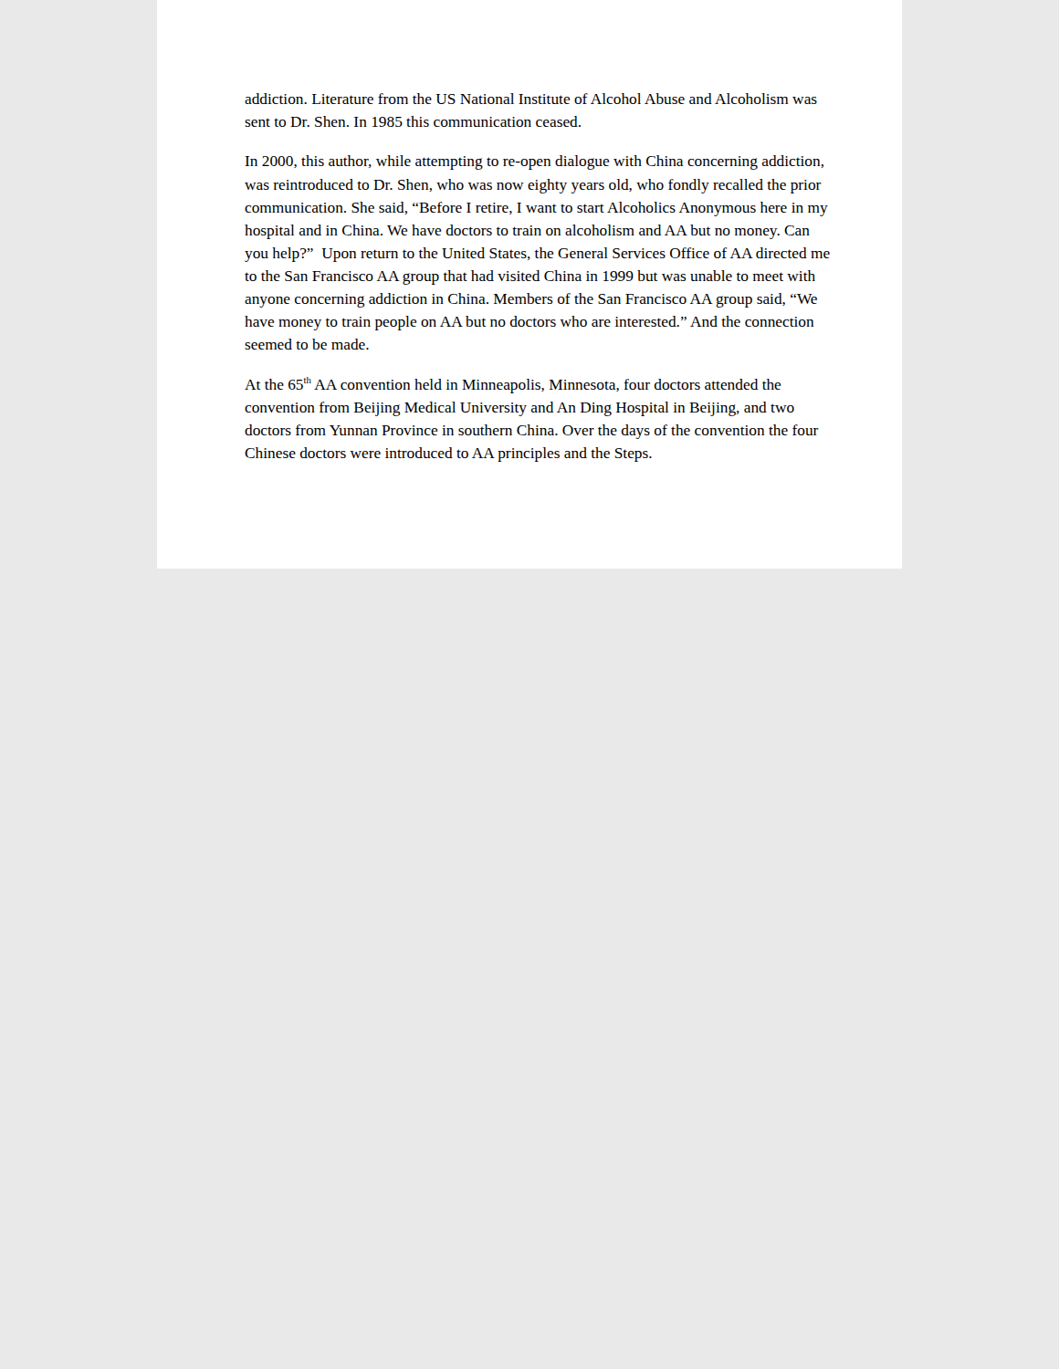addiction. Literature from the US National Institute of Alcohol Abuse and Alcoholism was sent to Dr. Shen. In 1985 this communication ceased.
In 2000, this author, while attempting to re-open dialogue with China concerning addiction, was reintroduced to Dr. Shen, who was now eighty years old, who fondly recalled the prior communication. She said, “Before I retire, I want to start Alcoholics Anonymous here in my hospital and in China. We have doctors to train on alcoholism and AA but no money. Can you help?” Upon return to the United States, the General Services Office of AA directed me to the San Francisco AA group that had visited China in 1999 but was unable to meet with anyone concerning addiction in China. Members of the San Francisco AA group said, “We have money to train people on AA but no doctors who are interested.” And the connection seemed to be made.
At the 65th AA convention held in Minneapolis, Minnesota, four doctors attended the convention from Beijing Medical University and An Ding Hospital in Beijing, and two doctors from Yunnan Province in southern China. Over the days of the convention the four Chinese doctors were introduced to AA principles and the Steps.